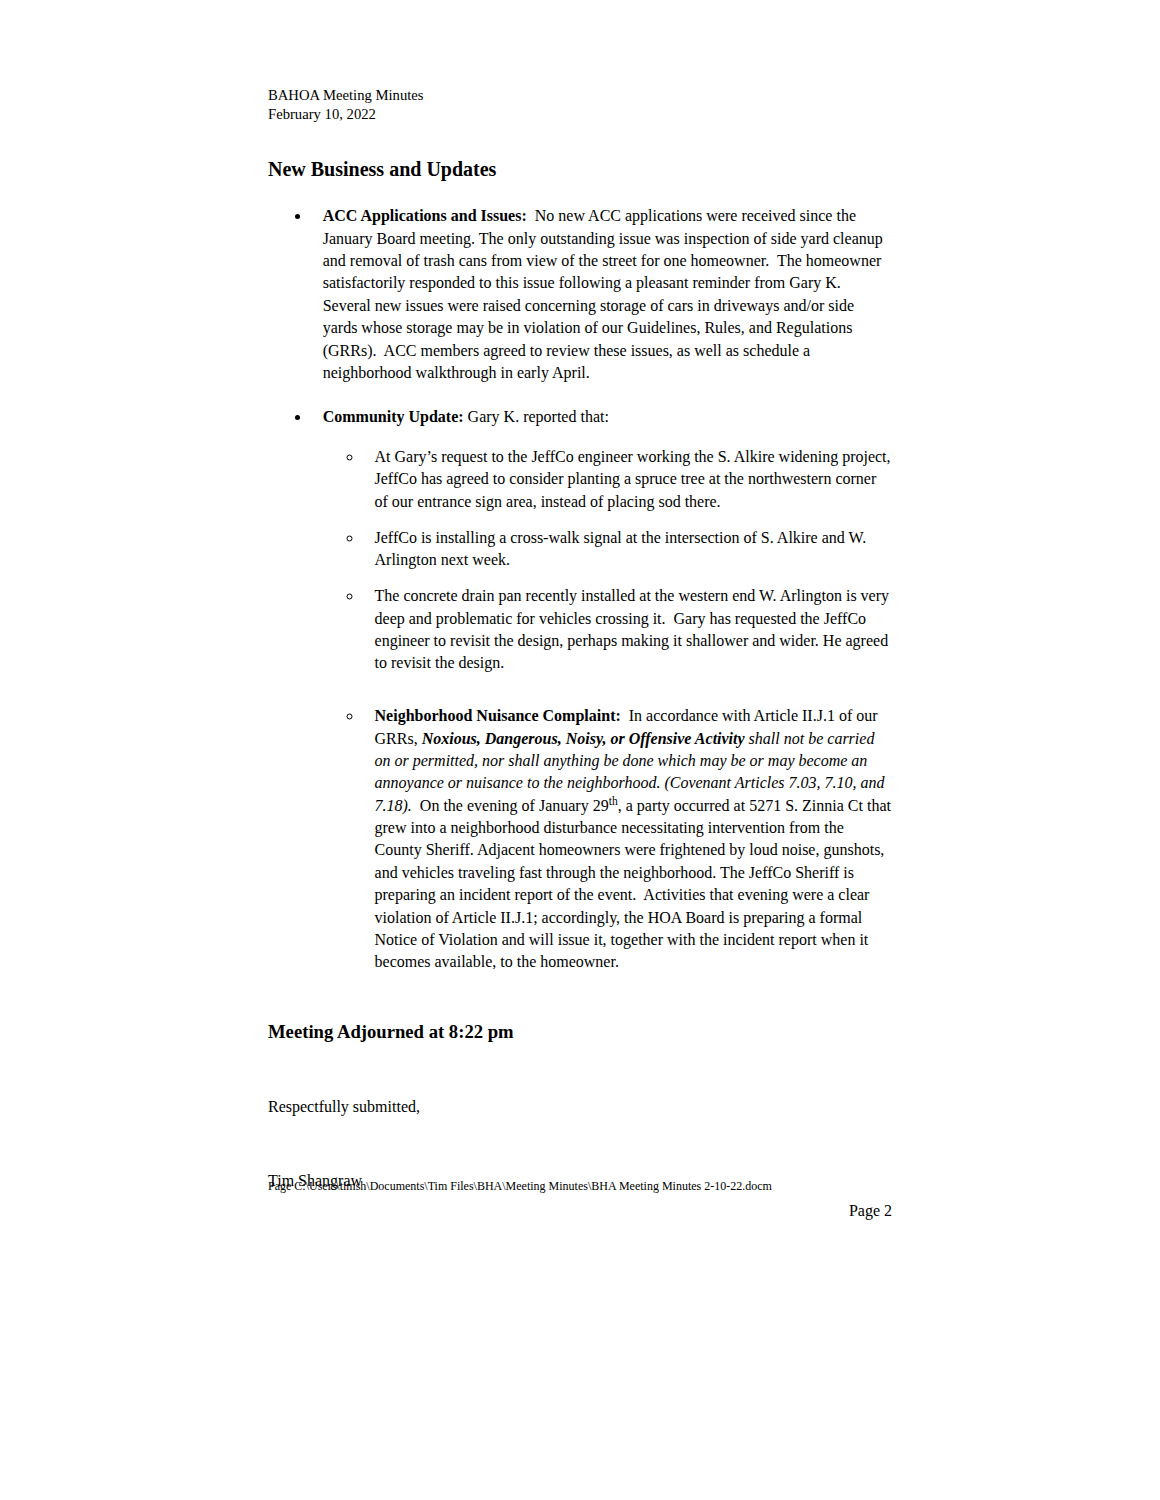BAHOA Meeting Minutes
February 10, 2022
New Business and Updates
ACC Applications and Issues: No new ACC applications were received since the January Board meeting. The only outstanding issue was inspection of side yard cleanup and removal of trash cans from view of the street for one homeowner. The homeowner satisfactorily responded to this issue following a pleasant reminder from Gary K. Several new issues were raised concerning storage of cars in driveways and/or side yards whose storage may be in violation of our Guidelines, Rules, and Regulations (GRRs). ACC members agreed to review these issues, as well as schedule a neighborhood walkthrough in early April.
Community Update: Gary K. reported that:
At Gary’s request to the JeffCo engineer working the S. Alkire widening project, JeffCo has agreed to consider planting a spruce tree at the northwestern corner of our entrance sign area, instead of placing sod there.
JeffCo is installing a cross-walk signal at the intersection of S. Alkire and W. Arlington next week.
The concrete drain pan recently installed at the western end W. Arlington is very deep and problematic for vehicles crossing it. Gary has requested the JeffCo engineer to revisit the design, perhaps making it shallower and wider. He agreed to revisit the design.
Neighborhood Nuisance Complaint: In accordance with Article II.J.1 of our GRRs, Noxious, Dangerous, Noisy, or Offensive Activity shall not be carried on or permitted, nor shall anything be done which may be or may become an annoyance or nuisance to the neighborhood. (Covenant Articles 7.03, 7.10, and 7.18). On the evening of January 29th, a party occurred at 5271 S. Zinnia Ct that grew into a neighborhood disturbance necessitating intervention from the County Sheriff. Adjacent homeowners were frightened by loud noise, gunshots, and vehicles traveling fast through the neighborhood. The JeffCo Sheriff is preparing an incident report of the event. Activities that evening were a clear violation of Article II.J.1; accordingly, the HOA Board is preparing a formal Notice of Violation and will issue it, together with the incident report when it becomes available, to the homeowner.
Meeting Adjourned at 8:22 pm
Respectfully submitted,
Tim Shangraw
Page C:\Users\timsh\Documents\Tim Files\BHA\Meeting Minutes\BHA Meeting Minutes 2-10-22.docm Page 2